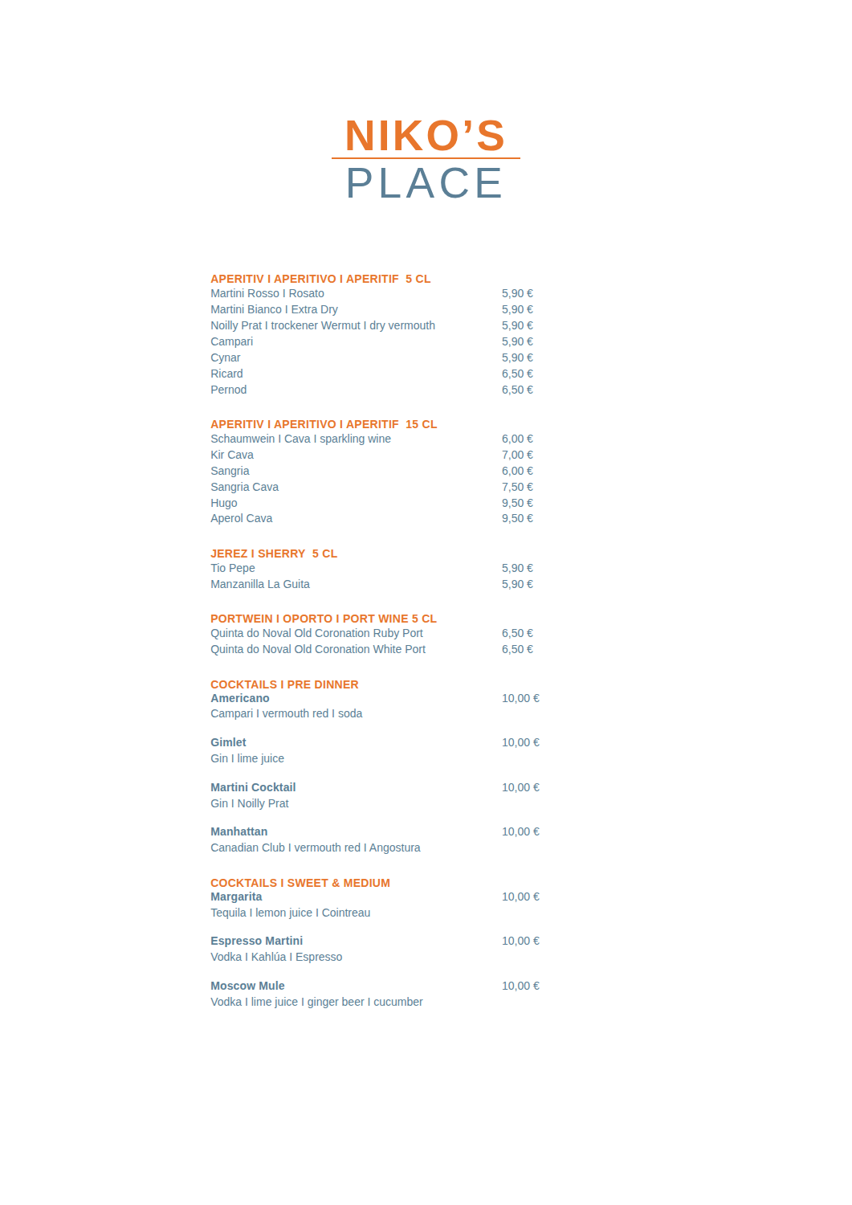NIKO’S PLACE
Aperitiv I Aperitivo I Aperitif 5 cl
| Martini Rosso I Rosato | 5,90 € |
| Martini Bianco I Extra Dry | 5,90 € |
| Noilly Prat I trockener Wermut I dry vermouth | 5,90 € |
| Campari | 5,90 € |
| Cynar | 5,90 € |
| Ricard | 6,50 € |
| Pernod | 6,50 € |
Aperitiv I Aperitivo I Aperitif 15 cl
| Schaumwein I Cava I sparkling wine | 6,00 € |
| Kir Cava | 7,00 € |
| Sangria | 6,00 € |
| Sangria Cava | 7,50 € |
| Hugo | 9,50 € |
| Aperol Cava | 9,50 € |
Jerez I Sherry 5 cl
| Tio Pepe | 5,90 € |
| Manzanilla La Guita | 5,90 € |
Portwein I Oporto I Port Wine 5 cl
| Quinta do Noval Old Coronation Ruby Port | 6,50 € |
| Quinta do Noval Old Coronation White Port | 6,50 € |
Cocktails I Pre Dinner
| Americano | 10,00 € |
| Campari I vermouth red I soda | |
| Gimlet | 10,00 € |
| Gin I lime juice | |
| Martini Cocktail | 10,00 € |
| Gin I Noilly Prat | |
| Manhattan | 10,00 € |
| Canadian Club I vermouth red I Angostura | |
Cocktails I Sweet & Medium
| Margarita | 10,00 € |
| Tequila I lemon juice I Cointreau | |
| Espresso Martini | 10,00 € |
| Vodka I Kahlúa I Espresso | |
| Moscow Mule | 10,00 € |
| Vodka I lime juice I ginger beer I cucumber | |